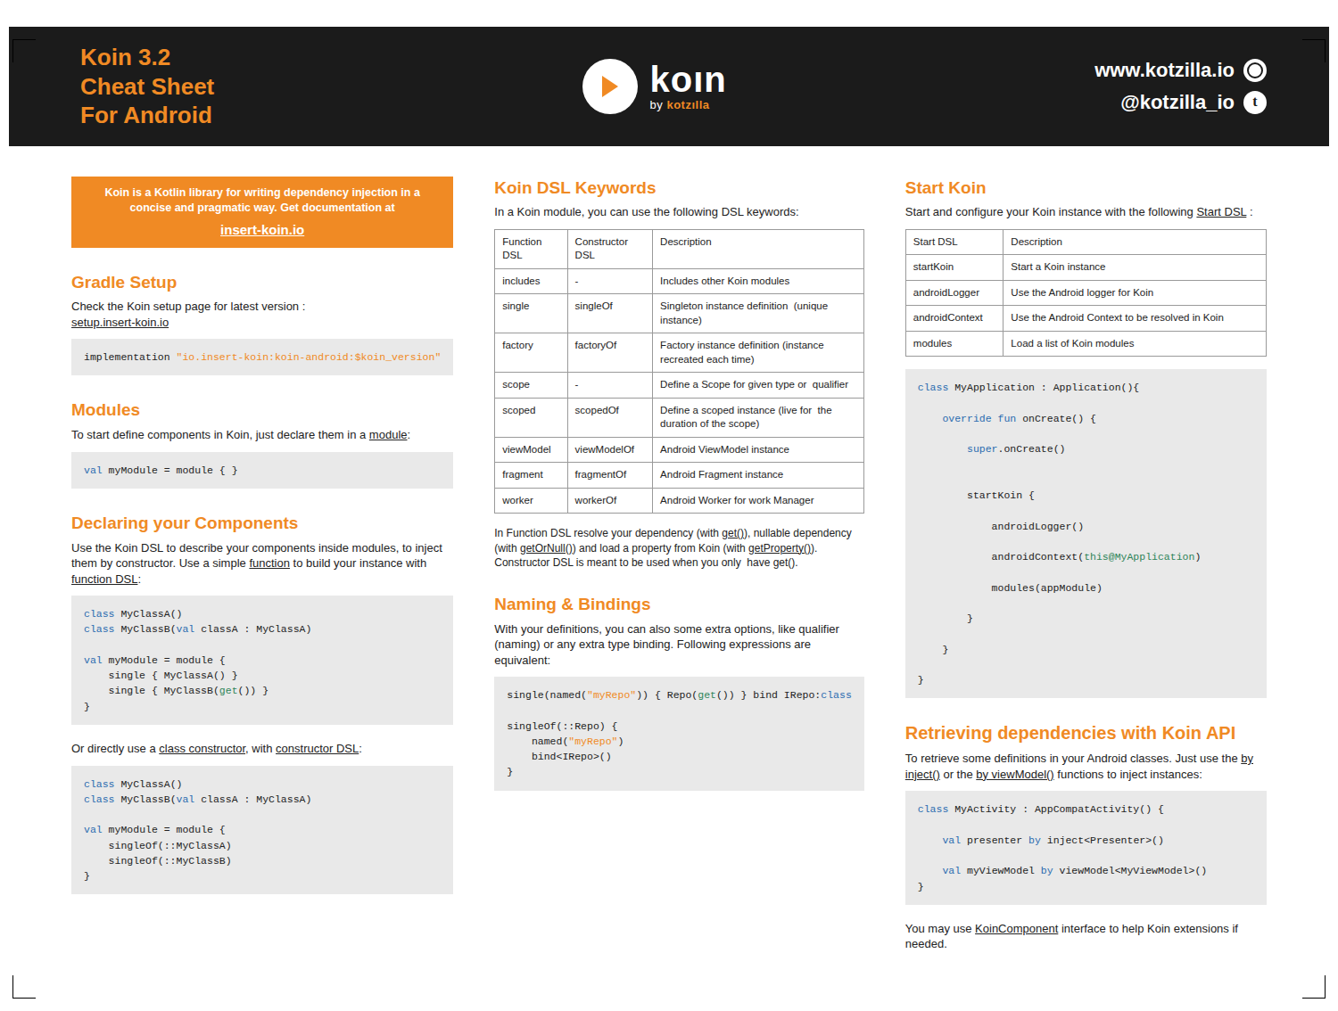Koin 3.2
Cheat Sheet
For Android
koın by kotzılla
www.kotzilla.io
@kotzilla_io
Koin is a Kotlin library for writing dependency injection in a concise and pragmatic way. Get documentation at insert-koin.io
Gradle Setup
Check the Koin setup page for latest version :
setup.insert-koin.io
implementation "io.insert-koin:koin-android:$koin_version"
Modules
To start define components in Koin, just declare them in a module:
val myModule = module { }
Declaring your Components
Use the Koin DSL to describe your components inside modules, to inject them by constructor. Use a simple function to build your instance with function DSL:
class MyClassA()
class MyClassB(val classA : MyClassA)

val myModule = module {
    single { MyClassA() }
    single { MyClassB(get()) }
}
Or directly use a class constructor, with constructor DSL:
class MyClassA()
class MyClassB(val classA : MyClassA)

val myModule = module {
    singleOf(::MyClassA)
    singleOf(::MyClassB)
}
Koin DSL Keywords
In a Koin module, you can use the following DSL keywords:
| Function DSL | Constructor DSL | Description |
| --- | --- | --- |
| includes | - | Includes other Koin modules |
| single | singleOf | Singleton instance definition (unique instance) |
| factory | factoryOf | Factory instance definition (instance recreated each time) |
| scope | - | Define a Scope for given type or qualifier |
| scoped | scopedOf | Define a scoped instance (live for the duration of the scope) |
| viewModel | viewModelOf | Android ViewModel instance |
| fragment | fragmentOf | Android Fragment instance |
| worker | workerOf | Android Worker for work Manager |
In Function DSL resolve your dependency (with get()), nullable dependency (with getOrNull()) and load a property from Koin (with getProperty()). Constructor DSL is meant to be used when you only have get().
Naming & Bindings
With your definitions, you can also some extra options, like qualifier (naming) or any extra type binding. Following expressions are equivalent:
single(named("myRepo")) { Repo(get()) } bind IRepo:class

singleOf(::Repo) {
    named("myRepo")
    bind<IRepo>()
}
Start Koin
Start and configure your Koin instance with the following Start DSL :
| Start DSL | Description |
| --- | --- |
| startKoin | Start a Koin instance |
| androidLogger | Use the Android logger for Koin |
| androidContext | Use the Android Context to be resolved in Koin |
| modules | Load a list of Koin modules |
class MyApplication : Application(){

    override fun onCreate() {

        super.onCreate()


        startKoin {

            androidLogger()

            androidContext(this@MyApplication)

            modules(appModule)

        }

    }

}
Retrieving dependencies with Koin API
To retrieve some definitions in your Android classes. Just use the by inject() or the by viewModel() functions to inject instances:
class MyActivity : AppCompatActivity() {

    val presenter by inject<Presenter>()

    val myViewModel by viewModel<MyViewModel>()
}
You may use KoinComponent interface to help Koin extensions if needed.